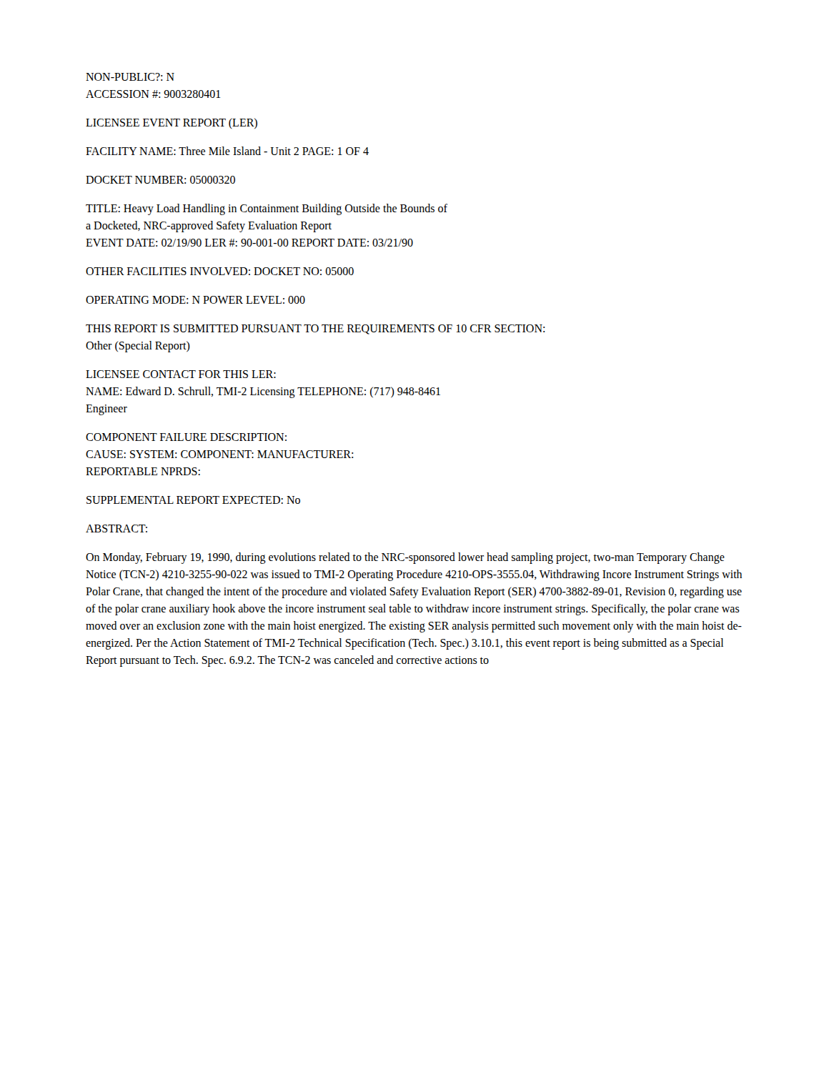NON-PUBLIC?: N ACCESSION #: 9003280401
LICENSEE EVENT REPORT (LER)
FACILITY NAME: Three Mile Island - Unit 2 PAGE: 1 OF 4
DOCKET NUMBER: 05000320
TITLE: Heavy Load Handling in Containment Building Outside the Bounds of a Docketed, NRC-approved Safety Evaluation Report EVENT DATE: 02/19/90 LER #: 90-001-00 REPORT DATE: 03/21/90
OTHER FACILITIES INVOLVED: DOCKET NO: 05000
OPERATING MODE: N POWER LEVEL: 000
THIS REPORT IS SUBMITTED PURSUANT TO THE REQUIREMENTS OF 10 CFR SECTION: Other (Special Report)
LICENSEE CONTACT FOR THIS LER: NAME: Edward D. Schrull, TMI-2 Licensing TELEPHONE: (717) 948-8461 Engineer
COMPONENT FAILURE DESCRIPTION: CAUSE: SYSTEM: COMPONENT: MANUFACTURER: REPORTABLE NPRDS:
SUPPLEMENTAL REPORT EXPECTED: No
ABSTRACT:
On Monday, February 19, 1990, during evolutions related to the NRC-sponsored lower head sampling project, two-man Temporary Change Notice (TCN-2) 4210-3255-90-022 was issued to TMI-2 Operating Procedure 4210-OPS-3555.04, Withdrawing Incore Instrument Strings with Polar Crane, that changed the intent of the procedure and violated Safety Evaluation Report (SER) 4700-3882-89-01, Revision 0, regarding use of the polar crane auxiliary hook above the incore instrument seal table to withdraw incore instrument strings. Specifically, the polar crane was moved over an exclusion zone with the main hoist energized. The existing SER analysis permitted such movement only with the main hoist de-energized. Per the Action Statement of TMI-2 Technical Specification (Tech. Spec.) 3.10.1, this event report is being submitted as a Special Report pursuant to Tech. Spec. 6.9.2. The TCN-2 was canceled and corrective actions to